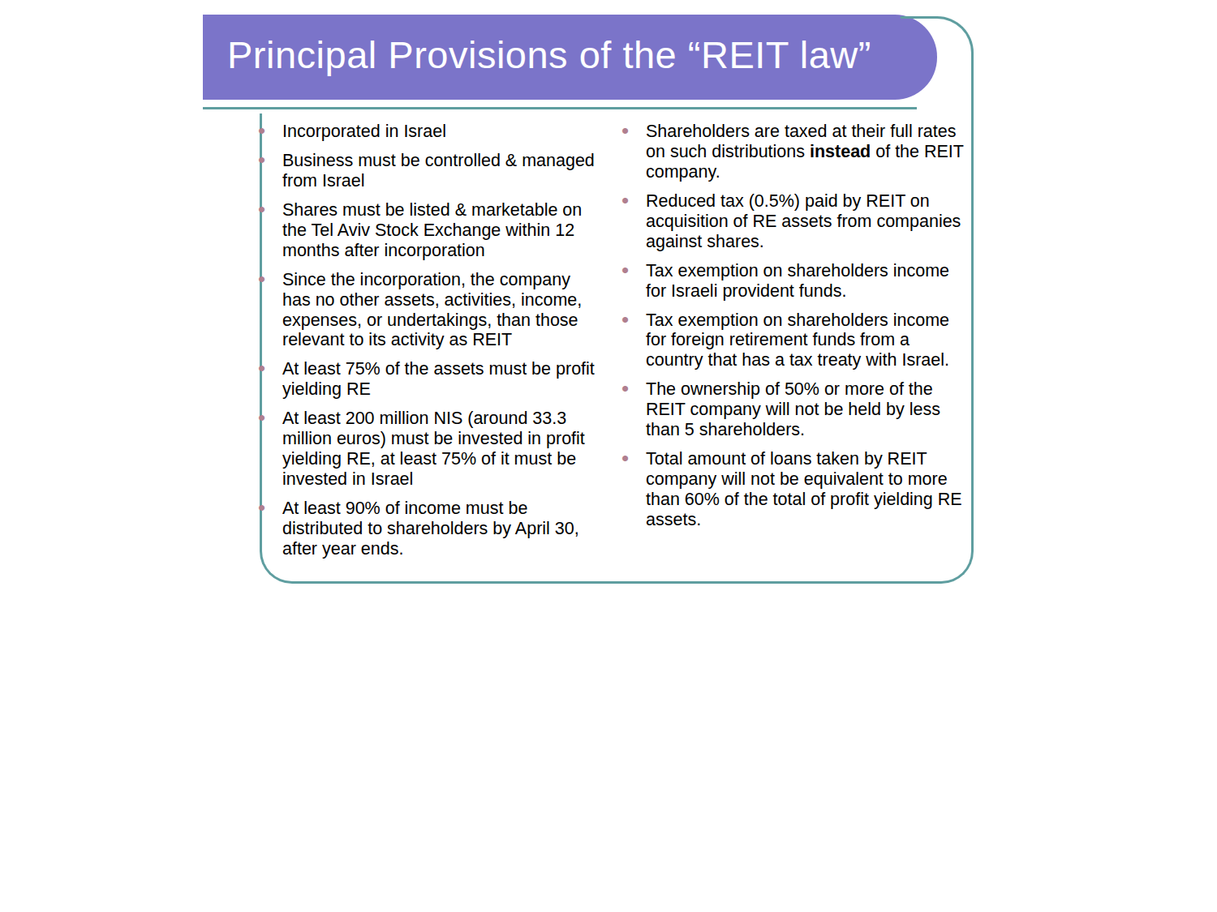Principal Provisions of the “REIT law”
Incorporated in Israel
Business must be controlled & managed from Israel
Shares must be listed & marketable on the Tel Aviv Stock Exchange within 12 months after incorporation
Since the incorporation, the company has no other assets, activities, income, expenses, or undertakings, than those relevant to its activity as REIT
At least 75% of the assets must be profit yielding RE
At least 200 million NIS (around 33.3 million euros) must be invested in profit yielding RE, at least 75% of it must be invested in Israel
At least 90% of income must be distributed to shareholders by April 30, after year ends.
Shareholders are taxed at their full rates on such distributions instead of the REIT company.
Reduced tax (0.5%) paid by REIT on acquisition of RE assets from companies against shares.
Tax exemption on shareholders income for Israeli provident funds.
Tax exemption on shareholders income for foreign retirement funds from a country that has a tax treaty with Israel.
The ownership of 50% or more of the REIT company will not be held by less than 5 shareholders.
Total amount of loans taken by REIT company will not be equivalent to more than 60% of the total of profit yielding RE assets.